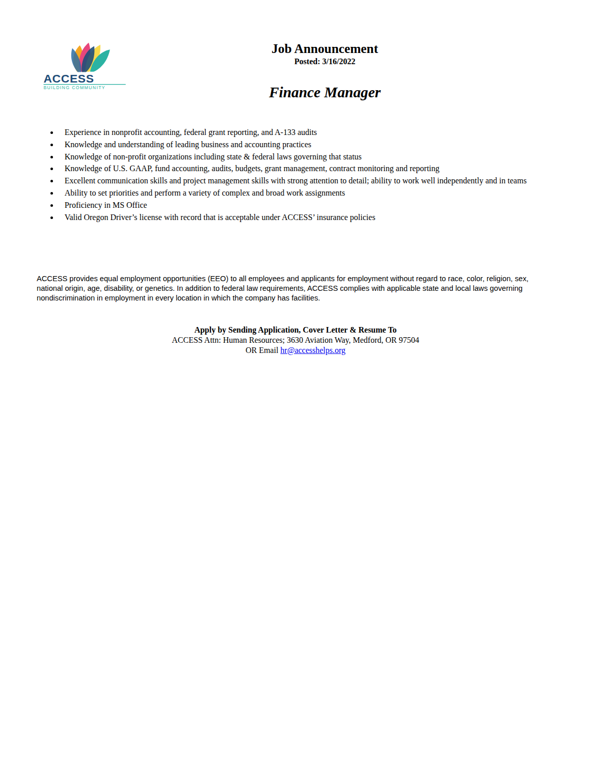ACCESS BUILDING COMMUNITY
Job Announcement
Posted: 3/16/2022
Finance Manager
Experience in nonprofit accounting, federal grant reporting, and A-133 audits
Knowledge and understanding of leading business and accounting practices
Knowledge of non-profit organizations including state & federal laws governing that status
Knowledge of U.S. GAAP, fund accounting, audits, budgets, grant management, contract monitoring and reporting
Excellent communication skills and project management skills with strong attention to detail; ability to work well independently and in teams
Ability to set priorities and perform a variety of complex and broad work assignments
Proficiency in MS Office
Valid Oregon Driver’s license with record that is acceptable under ACCESS’ insurance policies
ACCESS provides equal employment opportunities (EEO) to all employees and applicants for employment without regard to race, color, religion, sex, national origin, age, disability, or genetics. In addition to federal law requirements, ACCESS complies with applicable state and local laws governing nondiscrimination in employment in every location in which the company has facilities.
Apply by Sending Application, Cover Letter & Resume To
ACCESS Attn: Human Resources; 3630 Aviation Way, Medford, OR 97504
OR Email hr@accesshelps.org